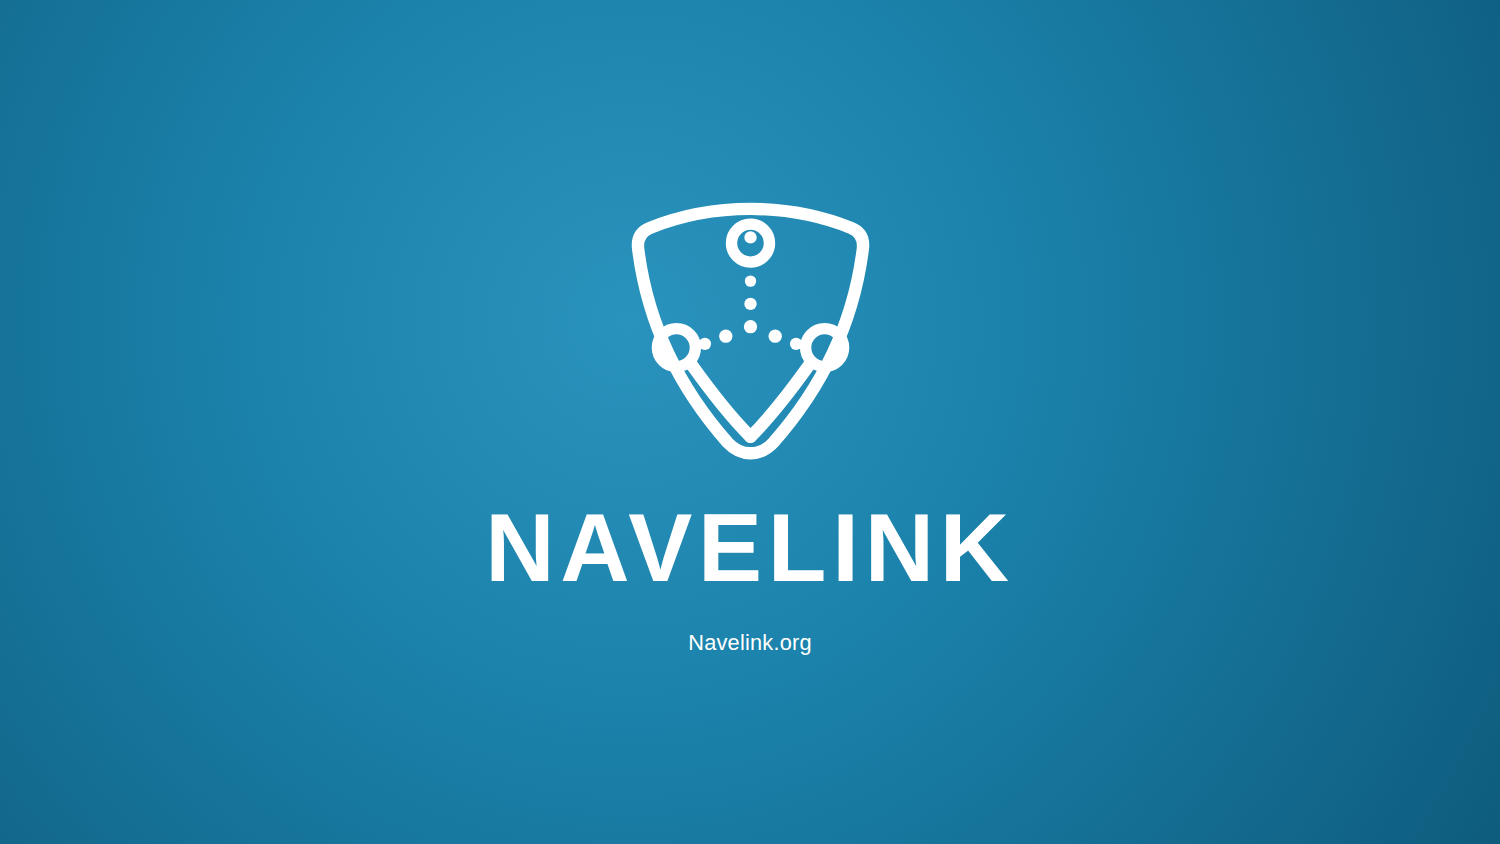Navelink logo
Navelink
Navelink.org